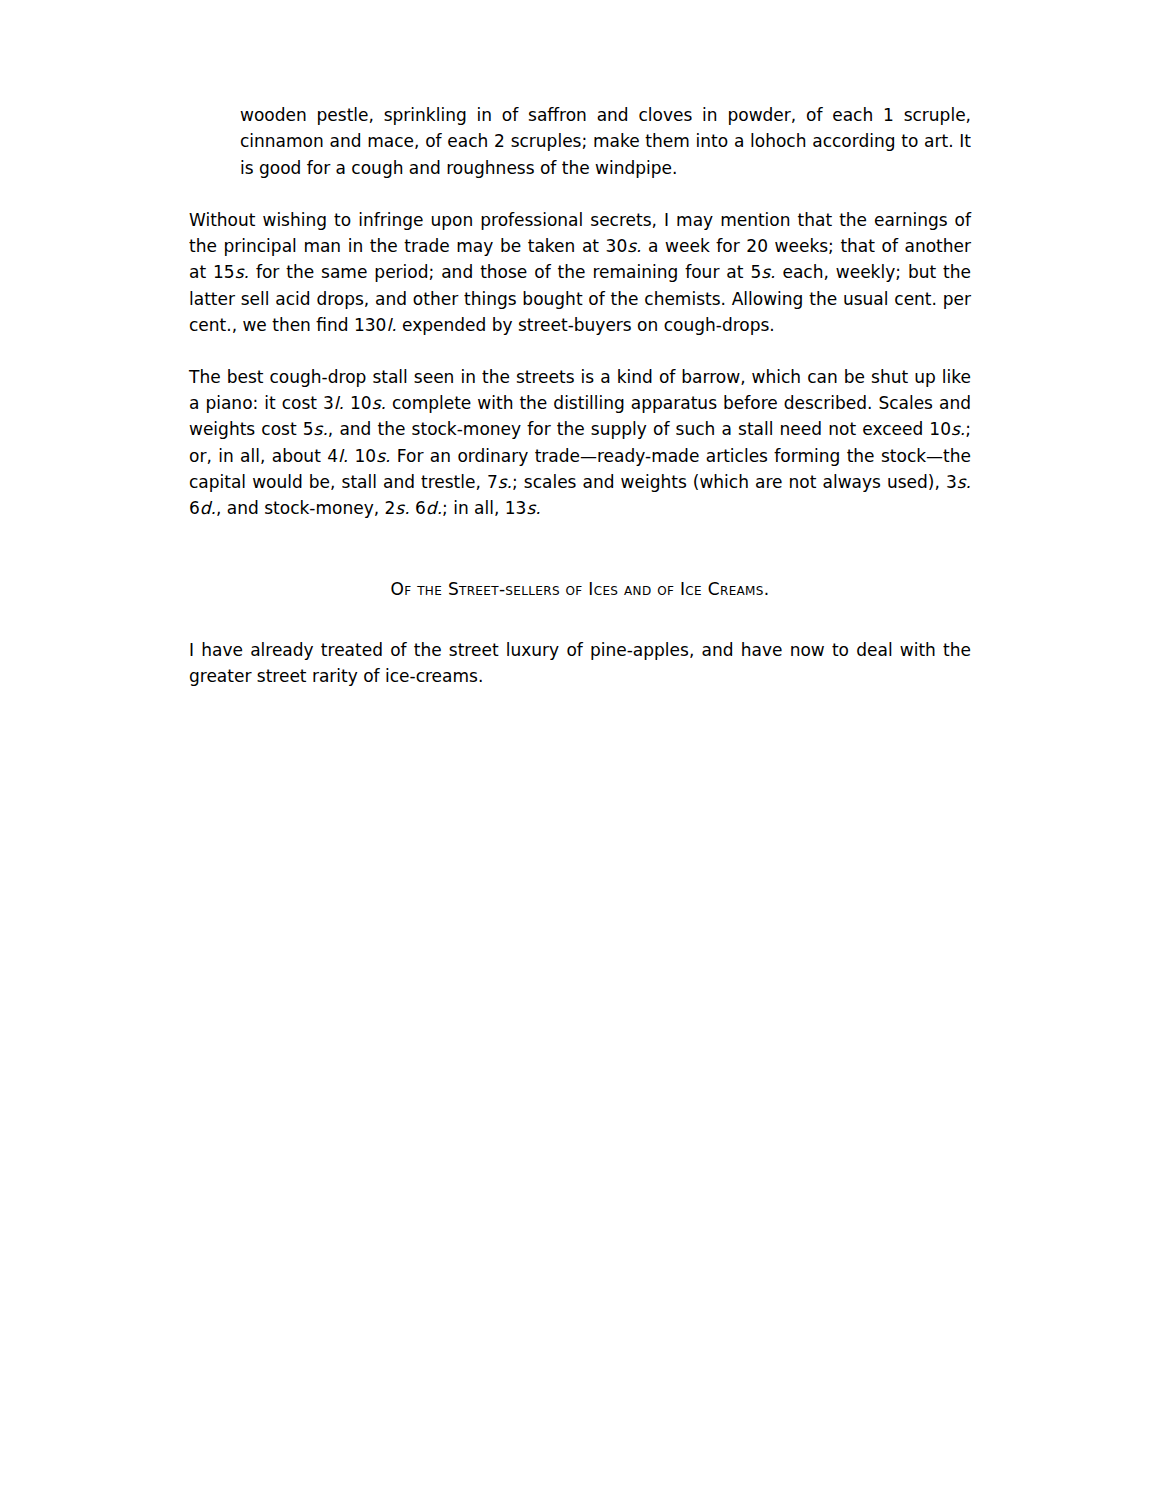wooden pestle, sprinkling in of saffron and cloves in powder, of each 1 scruple, cinnamon and mace, of each 2 scruples; make them into a lohoch according to art. It is good for a cough and roughness of the windpipe.
Without wishing to infringe upon professional secrets, I may mention that the earnings of the principal man in the trade may be taken at 30s. a week for 20 weeks; that of another at 15s. for the same period; and those of the remaining four at 5s. each, weekly; but the latter sell acid drops, and other things bought of the chemists. Allowing the usual cent. per cent., we then find 130l. expended by street-buyers on cough-drops.
The best cough-drop stall seen in the streets is a kind of barrow, which can be shut up like a piano: it cost 3l. 10s. complete with the distilling apparatus before described. Scales and weights cost 5s., and the stock-money for the supply of such a stall need not exceed 10s.; or, in all, about 4l. 10s. For an ordinary trade—ready-made articles forming the stock—the capital would be, stall and trestle, 7s.; scales and weights (which are not always used), 3s. 6d., and stock-money, 2s. 6d.; in all, 13s.
Of the Street-sellers of Ices and of Ice Creams.
I have already treated of the street luxury of pine-apples, and have now to deal with the greater street rarity of ice-creams.